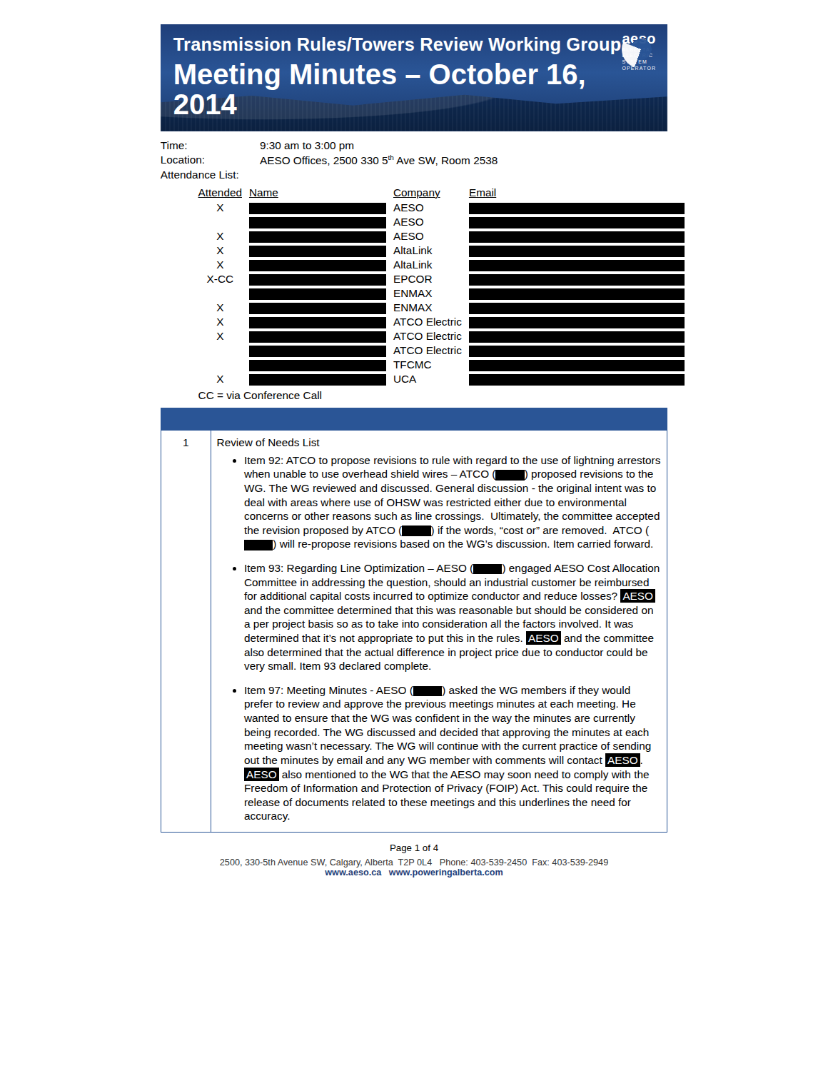aeso
ALBERTA
ELECTRIC
SYSTEM
OPERATOR
Transmission Rules/Towers Review Working Group
Meeting Minutes – October 16, 2014
| Time: | 9:30 am to 3:00 pm |
| Location: | AESO Offices, 2500 330 5 th Ave SW, Room 2538 |
| Attendance List: | |
| Attended | Name | Company | Email |
| --- | --- | --- | --- |
| X | | AESO | |
| | | AESO | |
| X | | AESO | |
| X | | AltaLink | |
| X | | AltaLink | |
| X-CC | | EPCOR | |
| | | ENMAX | |
| X | | ENMAX | |
| X | | ATCO Electric | |
| X | | ATCO Electric | |
| | | ATCO Electric | |
| | | TFCMC | |
| X | | UCA | |
CC = via Conference Call
| 1 | Review of Needs List Item 92: ATCO to propose revisions to rule with regard to the use of lightning arrestors when unable to use overhead shield wires – ATCO ( ) proposed revisions to the WG. The WG reviewed and discussed. General discussion - the original intent was to deal with areas where use of OHSW was restricted either due to environmental concerns or other reasons such as line crossings. Ultimately, the committee accepted the revision proposed by ATCO ( ) if the words, “cost or” are removed. ATCO ( ) will re-propose revisions based on the WG’s discussion. Item carried forward. Item 93: Regarding Line Optimization – AESO ( ) engaged AESO Cost Allocation Committee in addressing the question, should an industrial customer be reimbursed for additional capital costs incurred to optimize conductor and reduce losses? AESO and the committee determined that this was reasonable but should be considered on a per project basis so as to take into consideration all the factors involved. It was determined that it’s not appropriate to put this in the rules. AESO and the committee also determined that the actual difference in project price due to conductor could be very small. Item 93 declared complete. Item 97: Meeting Minutes - AESO ( ) asked the WG members if they would prefer to review and approve the previous meetings minutes at each meeting. He wanted to ensure that the WG was confident in the way the minutes are currently being recorded. The WG discussed and decided that approving the minutes at each meeting wasn’t necessary. The WG will continue with the current practice of sending out the minutes by email and any WG member with comments will contact AESO . AESO also mentioned to the WG that the AESO may soon need to comply with the Freedom of Information and Protection of Privacy (FOIP) Act. This could require the release of documents related to these meetings and this underlines the need for accuracy. |
Page 1 of 4
2500, 330-5th Avenue SW, Calgary, Alberta T2P 0L4 Phone: 403-539-2450 Fax: 403-539-2949
www.aeso.ca www.poweringalberta.com